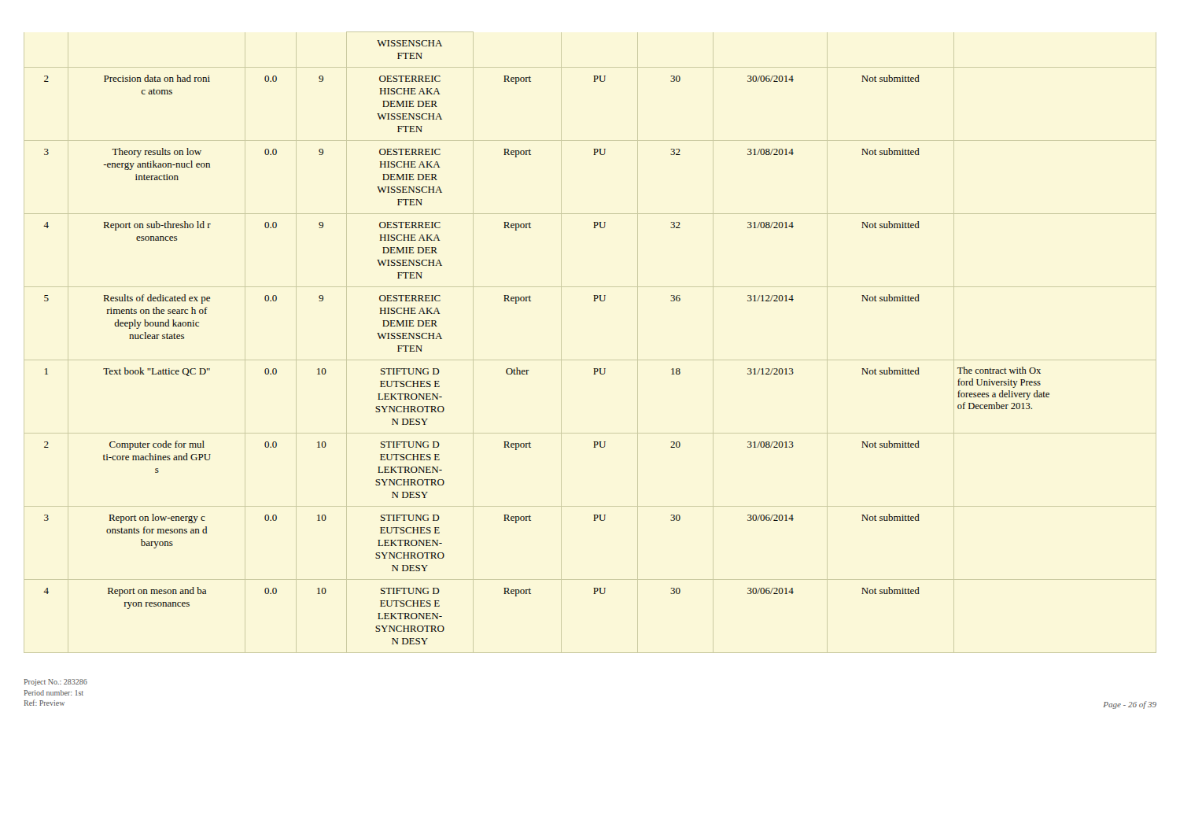| | | | | WISSENSCHA FTEN | | | | | | |
| 2 | Precision data on had roni c atoms | 0.0 | 9 | OESTERREIC HISCHE AKA DEMIE DER WISSENSCHA FTEN | Report | PU | 30 | 30/06/2014 | Not submitted | |
| 3 | Theory results on low -energy antikaon-nucl eon interaction | 0.0 | 9 | OESTERREIC HISCHE AKA DEMIE DER WISSENSCHA FTEN | Report | PU | 32 | 31/08/2014 | Not submitted | |
| 4 | Report on sub-thresho ld r esonances | 0.0 | 9 | OESTERREIC HISCHE AKA DEMIE DER WISSENSCHA FTEN | Report | PU | 32 | 31/08/2014 | Not submitted | |
| 5 | Results of dedicated ex pe riments on the searc h of deeply bound kaonic nuclear states | 0.0 | 9 | OESTERREIC HISCHE AKA DEMIE DER WISSENSCHA FTEN | Report | PU | 36 | 31/12/2014 | Not submitted | |
| 1 | Text book "Lattice QC D" | 0.0 | 10 | STIFTUNG D EUTSCHES E LEKTRONEN- SYNCHROTRO N DESY | Other | PU | 18 | 31/12/2013 | Not submitted | The contract with Ox ford University Press foresees a delivery date of December 2013. |
| 2 | Computer code for mul ti-core machines and GPU s | 0.0 | 10 | STIFTUNG D EUTSCHES E LEKTRONEN- SYNCHROTRO N DESY | Report | PU | 20 | 31/08/2013 | Not submitted | |
| 3 | Report on low-energy c onstants for mesons an d baryons | 0.0 | 10 | STIFTUNG D EUTSCHES E LEKTRONEN- SYNCHROTRO N DESY | Report | PU | 30 | 30/06/2014 | Not submitted | |
| 4 | Report on meson and ba ryon resonances | 0.0 | 10 | STIFTUNG D EUTSCHES E LEKTRONEN- SYNCHROTRO N DESY | Report | PU | 30 | 30/06/2014 | Not submitted | |
Project No.: 283286
Period number: 1st
Ref: Preview
Page - 26 of 39